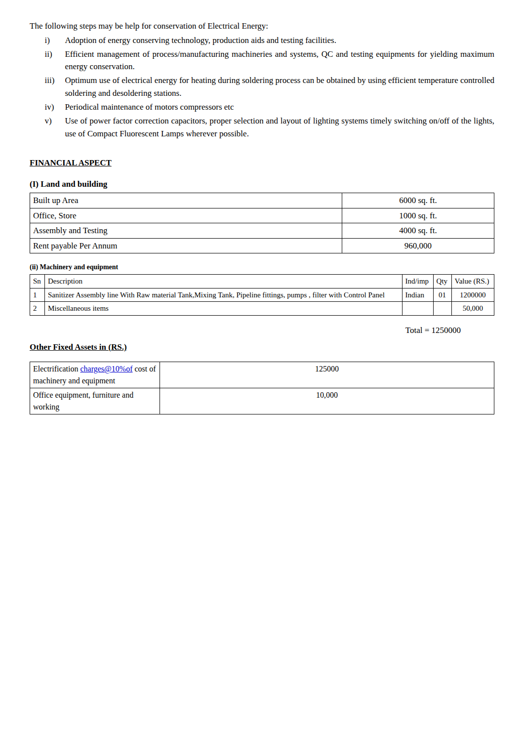The following steps may be help for conservation of Electrical Energy:
i) Adoption of energy conserving technology, production aids and testing facilities.
ii) Efficient management of process/manufacturing machineries and systems, QC and testing equipments for yielding maximum energy conservation.
iii) Optimum use of electrical energy for heating during soldering process can be obtained by using efficient temperature controlled soldering and desoldering stations.
iv) Periodical maintenance of motors compressors etc
v) Use of power factor correction capacitors, proper selection and layout of lighting systems timely switching on/off of the lights, use of Compact Fluorescent Lamps wherever possible.
FINANCIAL ASPECT
(I) Land and building
| Built up Area | 6000 sq. ft. |
| Office, Store | 1000 sq. ft. |
| Assembly and Testing | 4000 sq. ft. |
| Rent payable Per Annum | 960,000 |
(ii) Machinery and equipment
| Sn | Description | Ind/imp | Qty | Value (RS.) |
| 1 | Sanitizer Assembly line With Raw material Tank,Mixing Tank, Pipeline fittings, pumps , filter with Control Panel | Indian | 01 | 1200000 |
| 2 | Miscellaneous items | | | 50,000 |
Total = 1250000
Other Fixed Assets in (RS.)
| Electrification charges@10%of cost of machinery and equipment | 125000 |
| Office equipment, furniture and working | 10,000 |